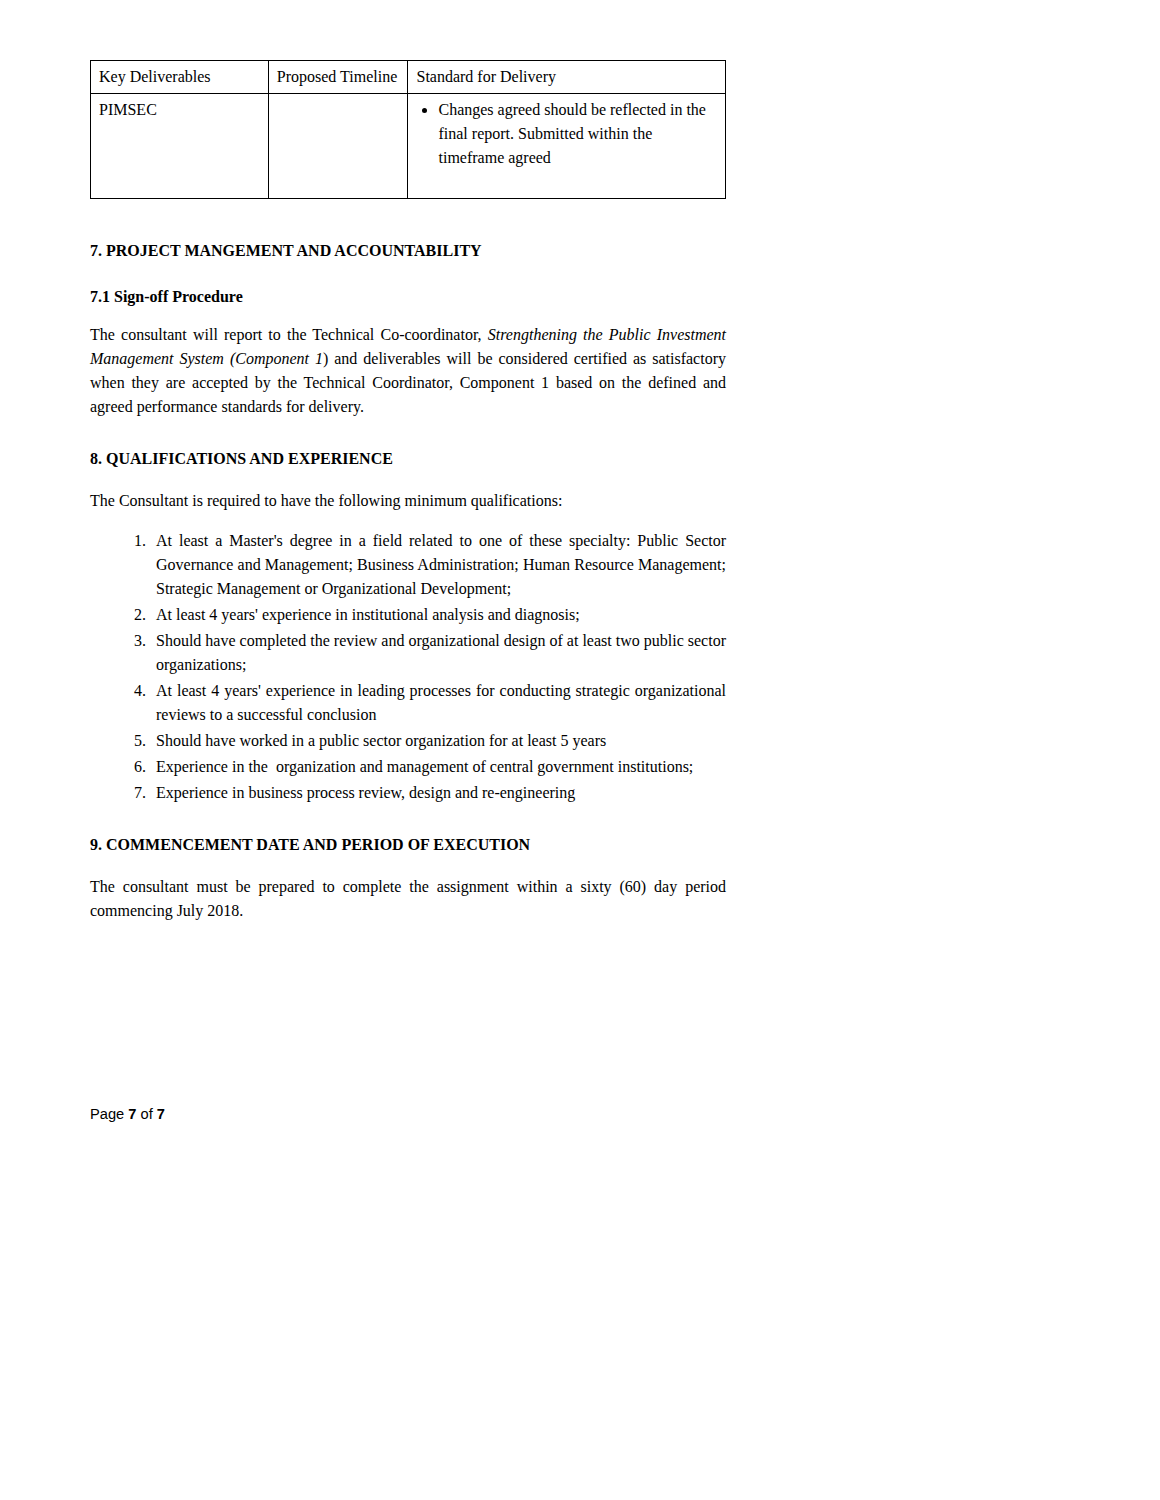| Key Deliverables | Proposed Timeline | Standard for Delivery |
| PIMSEC | | Changes agreed should be reflected in the final report. Submitted within the timeframe agreed |
7. PROJECT MANGEMENT AND ACCOUNTABILITY
7.1 Sign-off Procedure
The consultant will report to the Technical Co-coordinator, Strengthening the Public Investment Management System (Component 1) and deliverables will be considered certified as satisfactory when they are accepted by the Technical Coordinator, Component 1 based on the defined and agreed performance standards for delivery.
8. QUALIFICATIONS AND EXPERIENCE
The Consultant is required to have the following minimum qualifications:
At least a Master's degree in a field related to one of these specialty: Public Sector Governance and Management; Business Administration; Human Resource Management; Strategic Management or Organizational Development;
At least 4 years' experience in institutional analysis and diagnosis;
Should have completed the review and organizational design of at least two public sector organizations;
At least 4 years' experience in leading processes for conducting strategic organizational reviews to a successful conclusion
Should have worked in a public sector organization for at least 5 years
Experience in the organization and management of central government institutions;
Experience in business process review, design and re-engineering
9. COMMENCEMENT DATE AND PERIOD OF EXECUTION
The consultant must be prepared to complete the assignment within a sixty (60) day period commencing July 2018.
Page 7 of 7